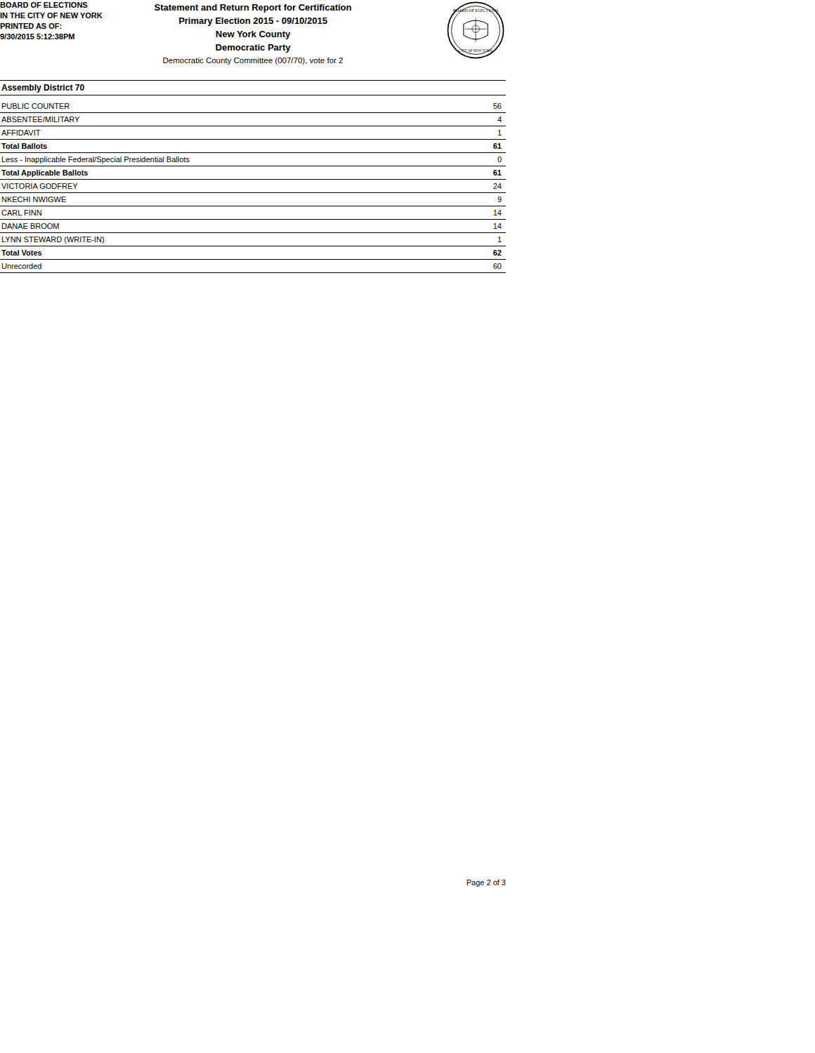BOARD OF ELECTIONS
IN THE CITY OF NEW YORK
PRINTED AS OF:
9/30/2015 5:12:38PM
Statement and Return Report for Certification
Primary Election 2015 - 09/10/2015
New York County
Democratic Party
Democratic County Committee (007/70), vote for 2
Assembly District 70
| PUBLIC COUNTER | 56 |
| ABSENTEE/MILITARY | 4 |
| AFFIDAVIT | 1 |
| Total Ballots | 61 |
| Less - Inapplicable Federal/Special Presidential Ballots | 0 |
| Total Applicable Ballots | 61 |
| VICTORIA GODFREY | 24 |
| NKECHI NWIGWE | 9 |
| CARL FINN | 14 |
| DANAE BROOM | 14 |
| LYNN STEWARD (WRITE-IN) | 1 |
| Total Votes | 62 |
| Unrecorded | 60 |
Page 2 of 3